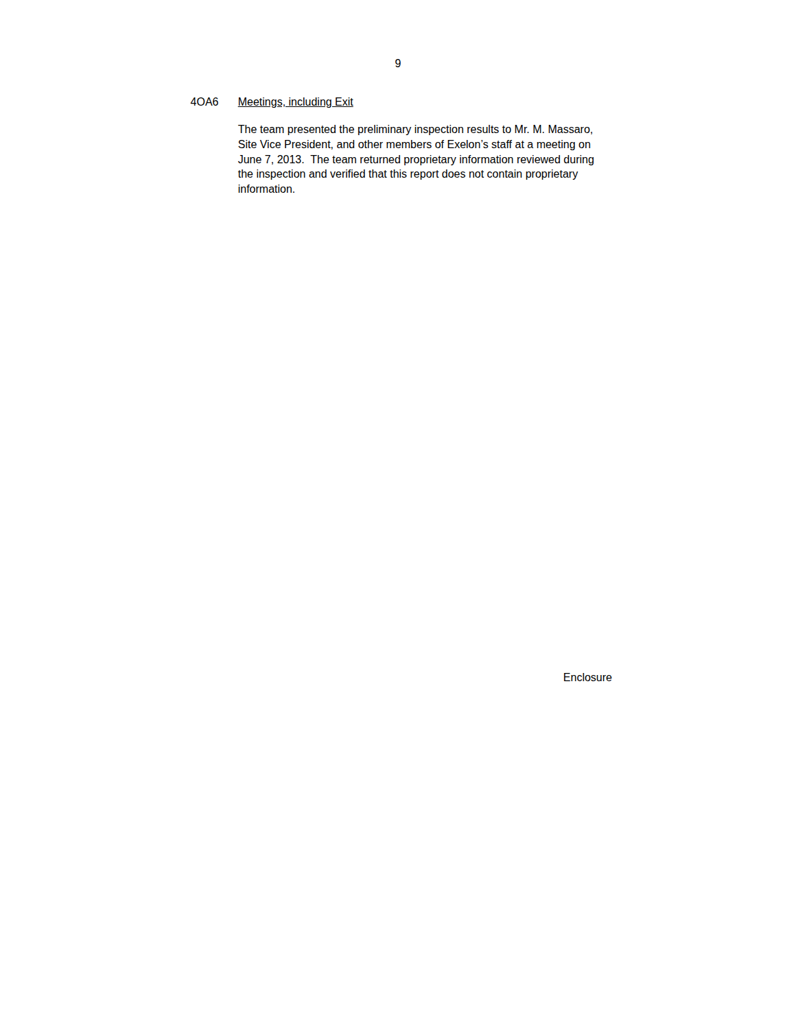9
4OA6
Meetings, including Exit
The team presented the preliminary inspection results to Mr. M. Massaro, Site Vice President, and other members of Exelon’s staff at a meeting on June 7, 2013. The team returned proprietary information reviewed during the inspection and verified that this report does not contain proprietary information.
Enclosure